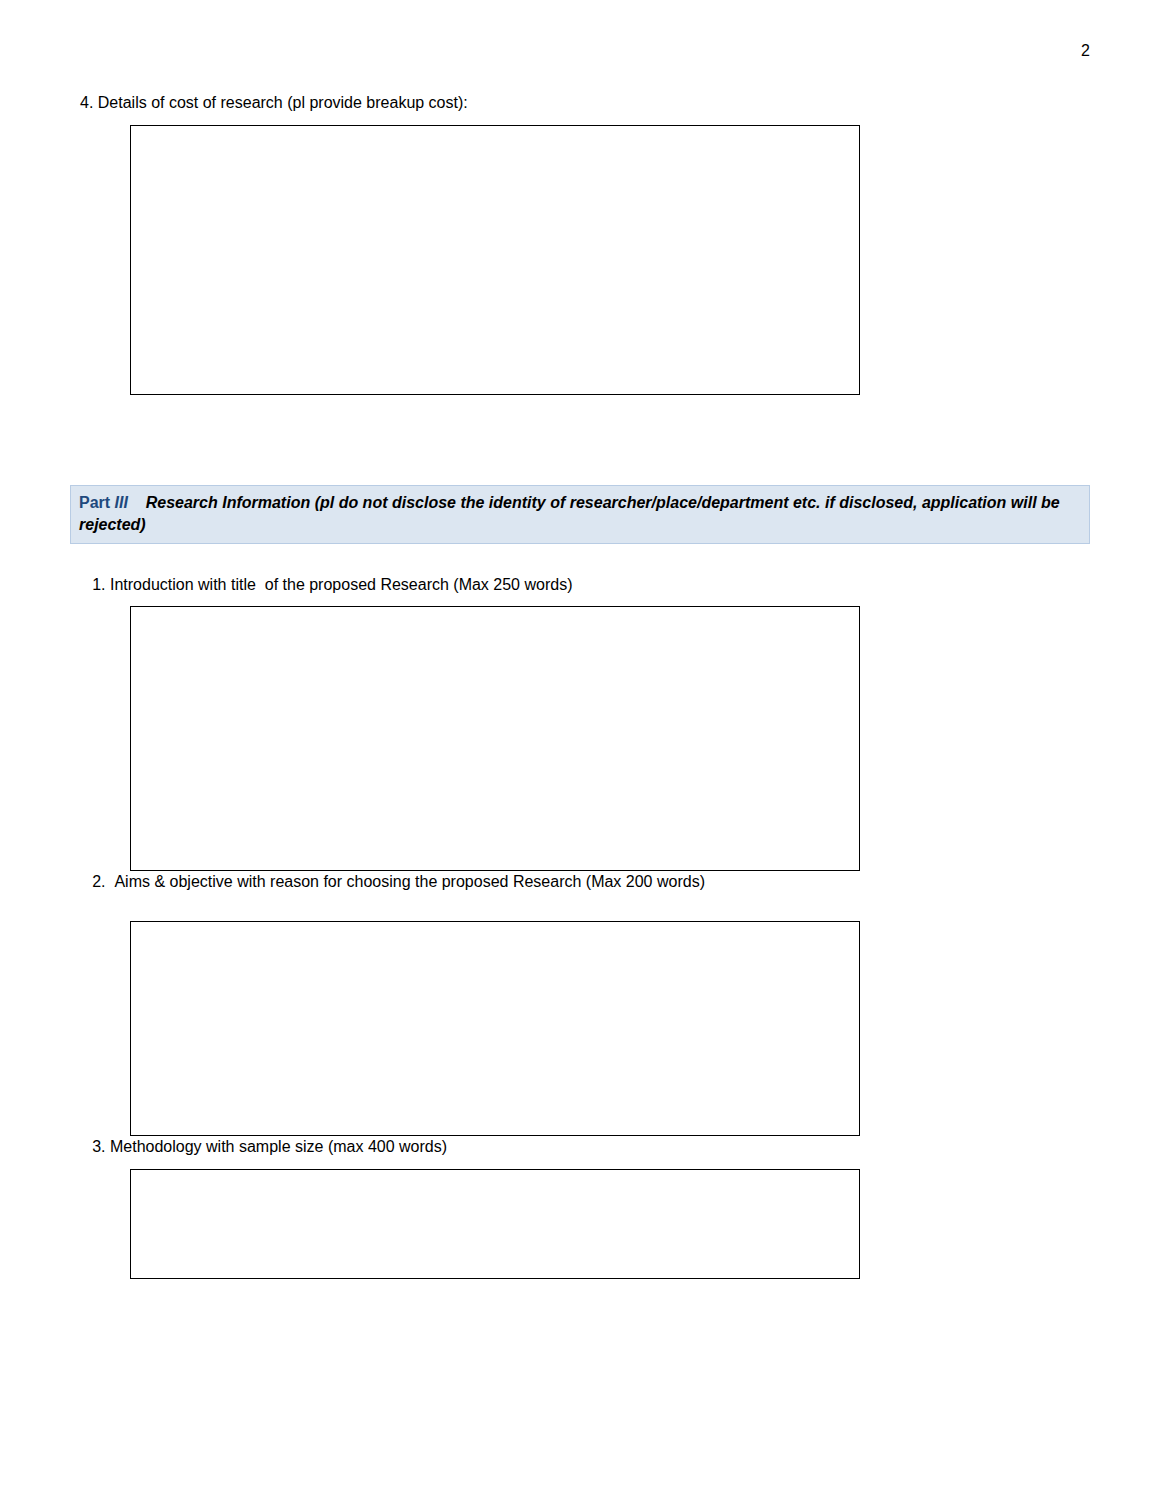2
4. Details of cost of research (pl provide breakup cost):
Part III Research Information (pl do not disclose the identity of researcher/place/department etc. if disclosed, application will be rejected)
Introduction with title of the proposed Research (Max 250 words)
Aims & objective with reason for choosing the proposed Research (Max 200 words)
Methodology with sample size (max 400 words)